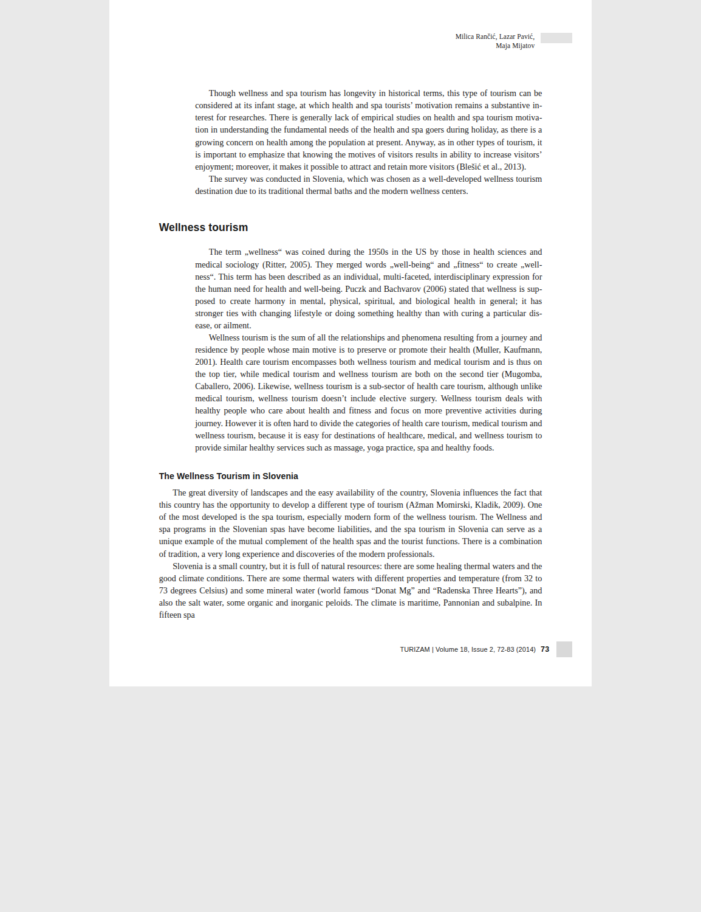Milica Rančić, Lazar Pavić,
Maja Mijatov
Though wellness and spa tourism has longevity in historical terms, this type of tourism can be considered at its infant stage, at which health and spa tourists’ motivation remains a substantive interest for researches. There is generally lack of empirical studies on health and spa tourism motivation in understanding the fundamental needs of the health and spa goers during holiday, as there is a growing concern on health among the population at present. Anyway, as in other types of tourism, it is important to emphasize that knowing the motives of visitors results in ability to increase visitors’ enjoyment; moreover, it makes it possible to attract and retain more visitors (Blešić et al., 2013).
The survey was conducted in Slovenia, which was chosen as a well-developed wellness tourism destination due to its traditional thermal baths and the modern wellness centers.
Wellness tourism
The term „wellness“ was coined during the 1950s in the US by those in health sciences and medical sociology (Ritter, 2005). They merged words „well-being“ and „fitness“ to create „wellness“. This term has been described as an individual, multi-faceted, interdisciplinary expression for the human need for health and well-being. Puczk and Bachvarov (2006) stated that wellness is supposed to create harmony in mental, physical, spiritual, and biological health in general; it has stronger ties with changing lifestyle or doing something healthy than with curing a particular disease, or ailment.
Wellness tourism is the sum of all the relationships and phenomena resulting from a journey and residence by people whose main motive is to preserve or promote their health (Muller, Kaufmann, 2001). Health care tourism encompasses both wellness tourism and medical tourism and is thus on the top tier, while medical tourism and wellness tourism are both on the second tier (Mugomba, Caballero, 2006). Likewise, wellness tourism is a sub-sector of health care tourism, although unlike medical tourism, wellness tourism doesn’t include elective surgery. Wellness tourism deals with healthy people who care about health and fitness and focus on more preventive activities during journey. However it is often hard to divide the categories of health care tourism, medical tourism and wellness tourism, because it is easy for destinations of healthcare, medical, and wellness tourism to provide similar healthy services such as massage, yoga practice, spa and healthy foods.
The Wellness Tourism in Slovenia
The great diversity of landscapes and the easy availability of the country, Slovenia influences the fact that this country has the opportunity to develop a different type of tourism (Ažman Momirski, Kladik, 2009). One of the most developed is the spa tourism, especially modern form of the wellness tourism. The Wellness and spa programs in the Slovenian spas have become liabilities, and the spa tourism in Slovenia can serve as a unique example of the mutual complement of the health spas and the tourist functions. There is a combination of tradition, a very long experience and discoveries of the modern professionals.
Slovenia is a small country, but it is full of natural resources: there are some healing thermal waters and the good climate conditions. There are some thermal waters with different properties and temperature (from 32 to 73 degrees Celsius) and some mineral water (world famous “Donat Mg” and “Radenska Three Hearts”), and also the salt water, some organic and inorganic peloids. The climate is maritime, Pannonian and subalpine. In fifteen spa
TURIZAM | Volume 18, Issue 2, 72-83 (2014) 73